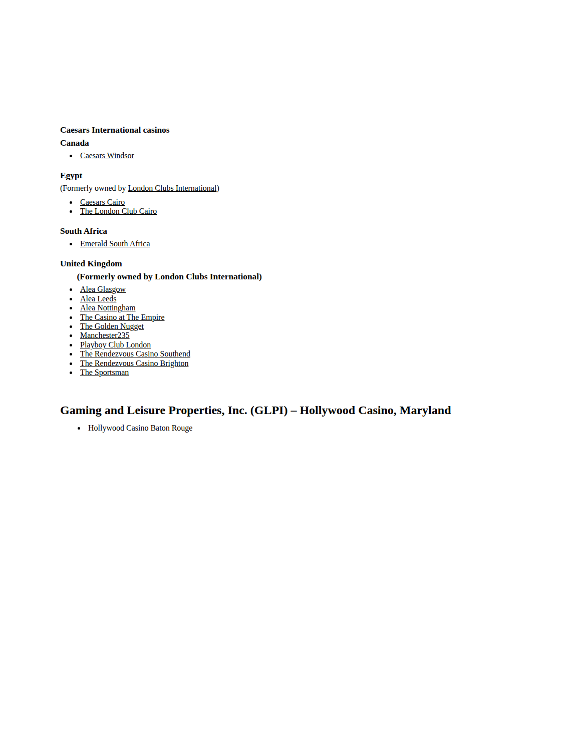Caesars International casinos
Canada
Caesars Windsor
Egypt
(Formerly owned by London Clubs International)
Caesars Cairo
The London Club Cairo
South Africa
Emerald South Africa
United Kingdom
(Formerly owned by London Clubs International)
Alea Glasgow
Alea Leeds
Alea Nottingham
The Casino at The Empire
The Golden Nugget
Manchester235
Playboy Club London
The Rendezvous Casino Southend
The Rendezvous Casino Brighton
The Sportsman
Gaming and Leisure Properties, Inc. (GLPI) – Hollywood Casino, Maryland
Hollywood Casino Baton Rouge